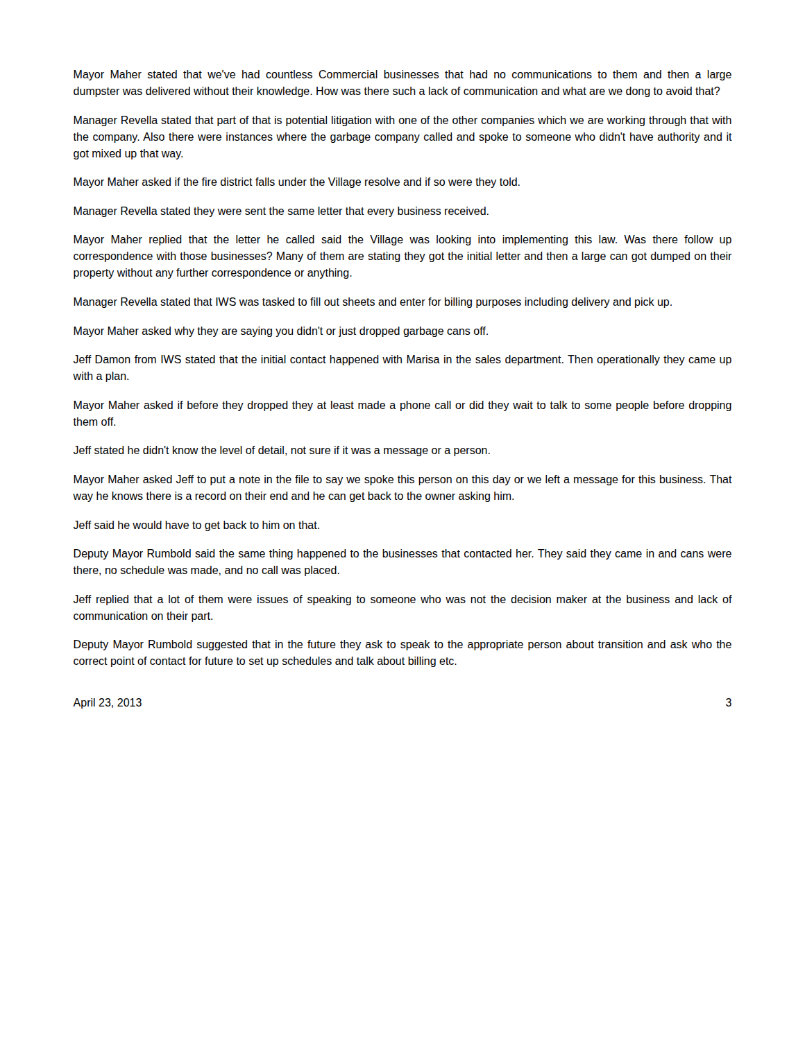Mayor Maher stated that we've had countless Commercial businesses that had no communications to them and then a large dumpster was delivered without their knowledge. How was there such a lack of communication and what are we dong to avoid that?
Manager Revella stated that part of that is potential litigation with one of the other companies which we are working through that with the company. Also there were instances where the garbage company called and spoke to someone who didn't have authority and it got mixed up that way.
Mayor Maher asked if the fire district falls under the Village resolve and if so were they told.
Manager Revella stated they were sent the same letter that every business received.
Mayor Maher replied that the letter he called said the Village was looking into implementing this law. Was there follow up correspondence with those businesses? Many of them are stating they got the initial letter and then a large can got dumped on their property without any further correspondence or anything.
Manager Revella stated that IWS was tasked to fill out sheets and enter for billing purposes including delivery and pick up.
Mayor Maher asked why they are saying you didn't or just dropped garbage cans off.
Jeff Damon from IWS stated that the initial contact happened with Marisa in the sales department. Then operationally they came up with a plan.
Mayor Maher asked if before they dropped they at least made a phone call or did they wait to talk to some people before dropping them off.
Jeff stated he didn't know the level of detail, not sure if it was a message or a person.
Mayor Maher asked Jeff to put a note in the file to say we spoke this person on this day or we left a message for this business. That way he knows there is a record on their end and he can get back to the owner asking him.
Jeff said he would have to get back to him on that.
Deputy Mayor Rumbold said the same thing happened to the businesses that contacted her. They said they came in and cans were there, no schedule was made, and no call was placed.
Jeff replied that a lot of them were issues of speaking to someone who was not the decision maker at the business and lack of communication on their part.
Deputy Mayor Rumbold suggested that in the future they ask to speak to the appropriate person about transition and ask who the correct point of contact for future to set up schedules and talk about billing etc.
April 23, 2013 3